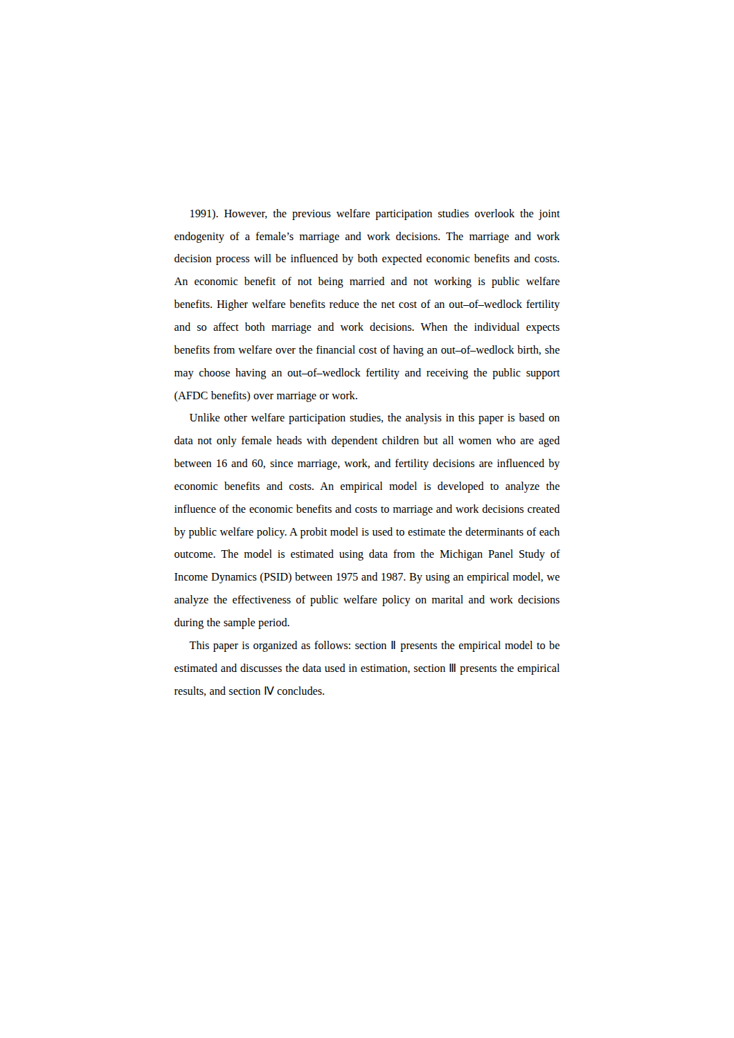1991). However, the previous welfare participation studies overlook the joint endogenity of a female’s marriage and work decisions. The marriage and work decision process will be influenced by both expected economic benefits and costs. An economic benefit of not being married and not working is public welfare benefits. Higher welfare benefits reduce the net cost of an out–of–wedlock fertility and so affect both marriage and work decisions. When the individual expects benefits from welfare over the financial cost of having an out–of–wedlock birth, she may choose having an out–of–wedlock fertility and receiving the public support (AFDC benefits) over marriage or work.
Unlike other welfare participation studies, the analysis in this paper is based on data not only female heads with dependent children but all women who are aged between 16 and 60, since marriage, work, and fertility decisions are influenced by economic benefits and costs. An empirical model is developed to analyze the influence of the economic benefits and costs to marriage and work decisions created by public welfare policy. A probit model is used to estimate the determinants of each outcome. The model is estimated using data from the Michigan Panel Study of Income Dynamics (PSID) between 1975 and 1987. By using an empirical model, we analyze the effectiveness of public welfare policy on marital and work decisions during the sample period.
This paper is organized as follows: section Ⅱ presents the empirical model to be estimated and discusses the data used in estimation, section Ⅲ presents the empirical results, and section Ⅳ concludes.